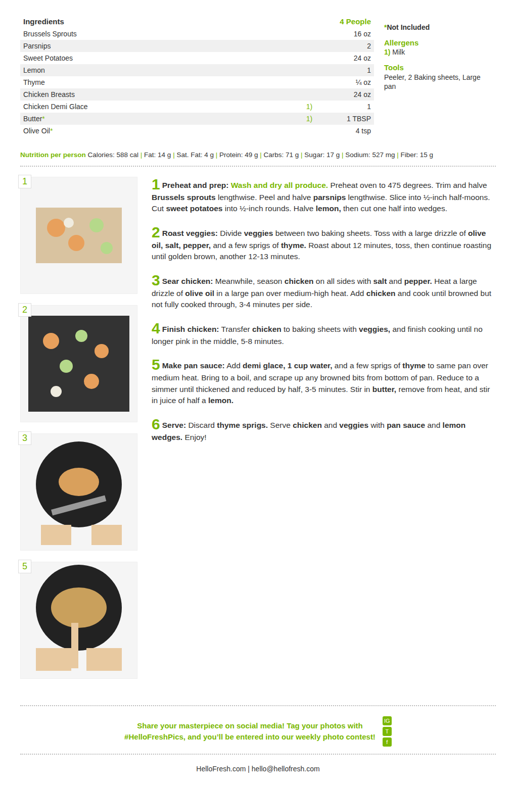| Ingredients | | 4 People |
| --- | --- | --- |
| Brussels Sprouts | | 16 oz |
| Parsnips | | 2 |
| Sweet Potatoes | | 24 oz |
| Lemon | | 1 |
| Thyme | | ¼ oz |
| Chicken Breasts | | 24 oz |
| Chicken Demi Glace | 1) | 1 |
| Butter * | 1) | 1 TBSP |
| Olive Oil * | | 4 tsp |
*Not Included
Allergens
1) Milk
Tools
Peeler, 2 Baking sheets, Large pan
Nutrition per person Calories: 588 cal | Fat: 14 g | Sat. Fat: 4 g | Protein: 49 g | Carbs: 71 g | Sugar: 17 g | Sodium: 527 mg | Fiber: 15 g
1
2
3
5
1 Preheat and prep: Wash and dry all produce. Preheat oven to 475 degrees. Trim and halve Brussels sprouts lengthwise. Peel and halve parsnips lengthwise. Slice into ½-inch half-moons. Cut sweet potatoes into ½-inch rounds. Halve lemon, then cut one half into wedges.
2 Roast veggies: Divide veggies between two baking sheets. Toss with a large drizzle of olive oil, salt, pepper, and a few sprigs of thyme. Roast about 12 minutes, toss, then continue roasting until golden brown, another 12-13 minutes.
3 Sear chicken: Meanwhile, season chicken on all sides with salt and pepper. Heat a large drizzle of olive oil in a large pan over medium-high heat. Add chicken and cook until browned but not fully cooked through, 3-4 minutes per side.
4 Finish chicken: Transfer chicken to baking sheets with veggies, and finish cooking until no longer pink in the middle, 5-8 minutes.
5 Make pan sauce: Add demi glace, 1 cup water, and a few sprigs of thyme to same pan over medium heat. Bring to a boil, and scrape up any browned bits from bottom of pan. Reduce to a simmer until thickened and reduced by half, 3-5 minutes. Stir in butter, remove from heat, and stir in juice of half a lemon.
6 Serve: Discard thyme sprigs. Serve chicken and veggies with pan sauce and lemon wedges. Enjoy!
Share your masterpiece on social media! Tag your photos with
#HelloFreshPics, and you’ll be entered into our weekly photo contest!
IG T f
HelloFresh.com | hello@hellofresh.com